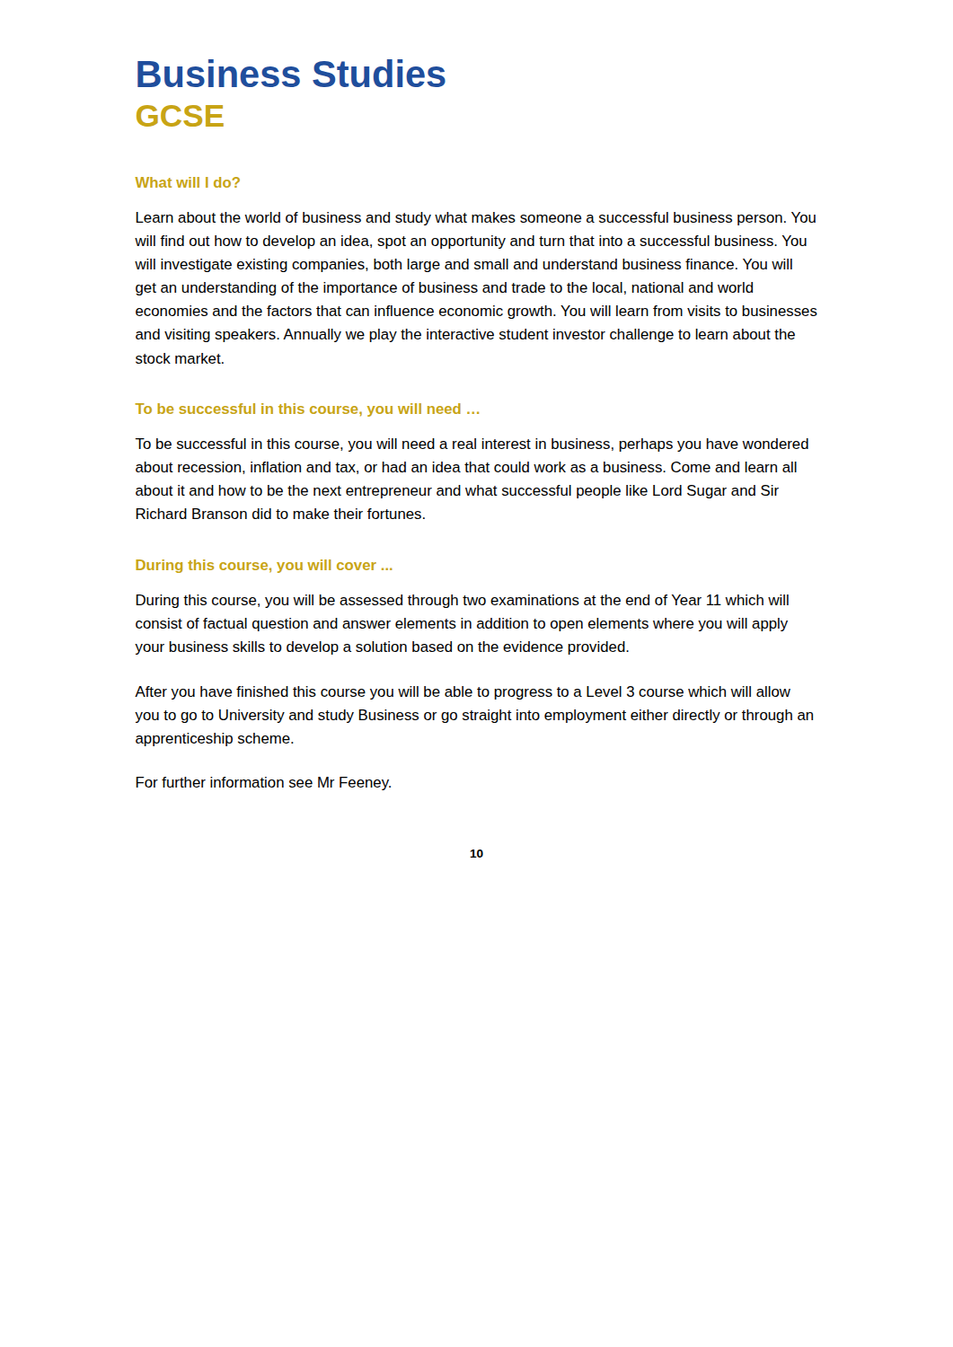Business Studies
GCSE
What will I do?
Learn about the world of business and study what makes someone a successful business person. You will find out how to develop an idea, spot an opportunity and turn that into a successful business. You will investigate existing companies, both large and small and understand business finance. You will get an understanding of the importance of business and trade to the local, national and world economies and the factors that can influence economic growth. You will learn from visits to businesses and visiting speakers. Annually we play the interactive student investor challenge to learn about the stock market.
To be successful in this course, you will need …
To be successful in this course, you will need a real interest in business, perhaps you have wondered about recession, inflation and tax, or had an idea that could work as a business. Come and learn all about it and how to be the next entrepreneur and what successful people like Lord Sugar and Sir Richard Branson did to make their fortunes.
During this course, you will cover ...
During this course, you will be assessed through two examinations at the end of Year 11 which will consist of factual question and answer elements in addition to open elements where you will apply your business skills to develop a solution based on the evidence provided.
After you have finished this course you will be able to progress to a Level 3 course which will allow you to go to University and study Business or go straight into employment either directly or through an apprenticeship scheme.
For further information see Mr Feeney.
10